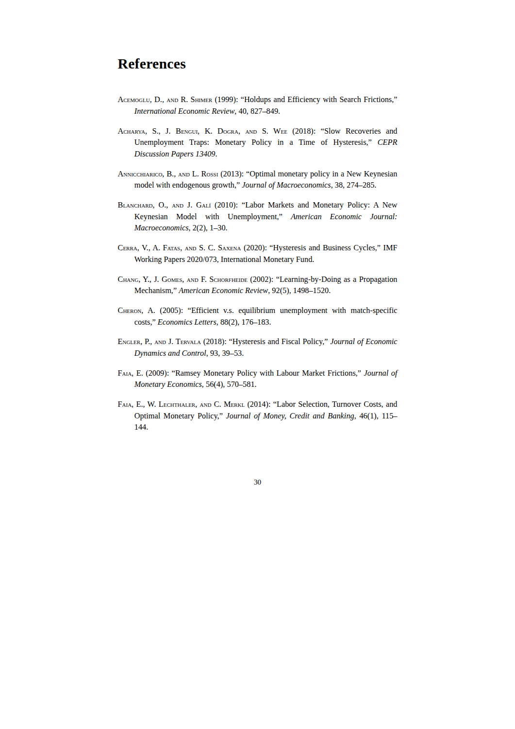References
Acemoglu, D., and R. Shimer (1999): “Holdups and Efficiency with Search Frictions,” International Economic Review, 40, 827–849.
Acharya, S., J. Bengui, K. Dogra, and S. Wee (2018): “Slow Recoveries and Unemployment Traps: Monetary Policy in a Time of Hysteresis,” CEPR Discussion Papers 13409.
Annicchiarico, B., and L. Rossi (2013): “Optimal monetary policy in a New Keynesian model with endogenous growth,” Journal of Macroeconomics, 38, 274–285.
Blanchard, O., and J. Galí (2010): “Labor Markets and Monetary Policy: A New Keynesian Model with Unemployment,” American Economic Journal: Macroeconomics, 2(2), 1–30.
Cerra, V., A. Fatas, and S. C. Saxena (2020): “Hysteresis and Business Cycles,” IMF Working Papers 2020/073, International Monetary Fund.
Chang, Y., J. Gomes, and F. Schorfheide (2002): “Learning-by-Doing as a Propagation Mechanism,” American Economic Review, 92(5), 1498–1520.
Cheron, A. (2005): “Efficient v.s. equilibrium unemployment with match-specific costs,” Economics Letters, 88(2), 176–183.
Engler, P., and J. Tervala (2018): “Hysteresis and Fiscal Policy,” Journal of Economic Dynamics and Control, 93, 39–53.
Faia, E. (2009): “Ramsey Monetary Policy with Labour Market Frictions,” Journal of Monetary Economics, 56(4), 570–581.
Faia, E., W. Lechthaler, and C. Merkl (2014): “Labor Selection, Turnover Costs, and Optimal Monetary Policy,” Journal of Money, Credit and Banking, 46(1), 115–144.
30